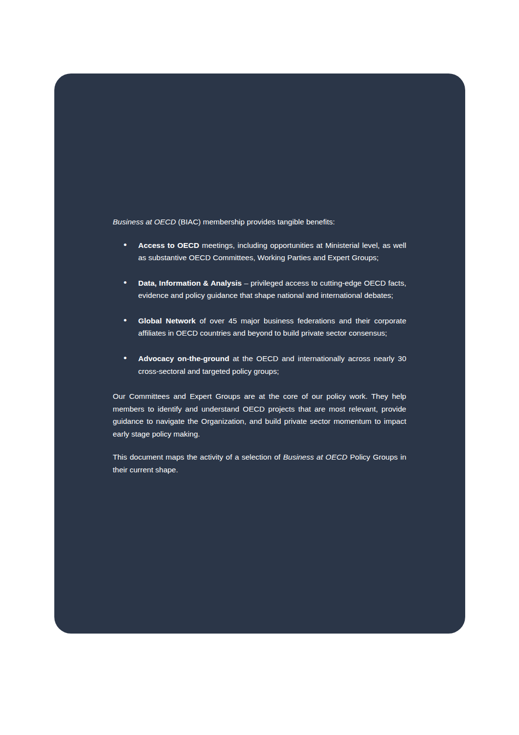Business at OECD (BIAC) membership provides tangible benefits:
Access to OECD meetings, including opportunities at Ministerial level, as well as substantive OECD Committees, Working Parties and Expert Groups;
Data, Information & Analysis – privileged access to cutting-edge OECD facts, evidence and policy guidance that shape national and international debates;
Global Network of over 45 major business federations and their corporate affiliates in OECD countries and beyond to build private sector consensus;
Advocacy on-the-ground at the OECD and internationally across nearly 30 cross-sectoral and targeted policy groups;
Our Committees and Expert Groups are at the core of our policy work. They help members to identify and understand OECD projects that are most relevant, provide guidance to navigate the Organization, and build private sector momentum to impact early stage policy making.
This document maps the activity of a selection of Business at OECD Policy Groups in their current shape.